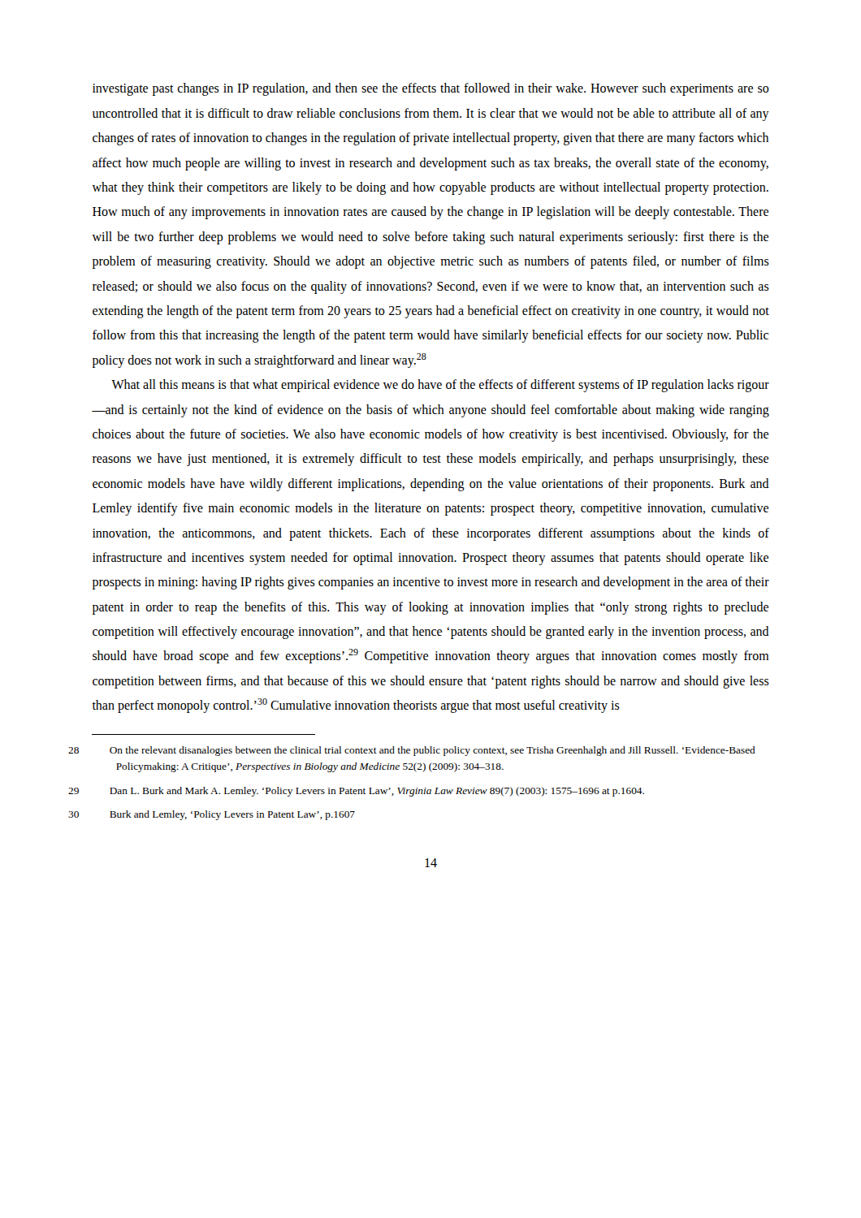investigate past changes in IP regulation, and then see the effects that followed in their wake. However such experiments are so uncontrolled that it is difficult to draw reliable conclusions from them. It is clear that we would not be able to attribute all of any changes of rates of innovation to changes in the regulation of private intellectual property, given that there are many factors which affect how much people are willing to invest in research and development such as tax breaks, the overall state of the economy, what they think their competitors are likely to be doing and how copyable products are without intellectual property protection. How much of any improvements in innovation rates are caused by the change in IP legislation will be deeply contestable. There will be two further deep problems we would need to solve before taking such natural experiments seriously: first there is the problem of measuring creativity. Should we adopt an objective metric such as numbers of patents filed, or number of films released; or should we also focus on the quality of innovations? Second, even if we were to know that, an intervention such as extending the length of the patent term from 20 years to 25 years had a beneficial effect on creativity in one country, it would not follow from this that increasing the length of the patent term would have similarly beneficial effects for our society now. Public policy does not work in such a straightforward and linear way.28
What all this means is that what empirical evidence we do have of the effects of different systems of IP regulation lacks rigour—and is certainly not the kind of evidence on the basis of which anyone should feel comfortable about making wide ranging choices about the future of societies. We also have economic models of how creativity is best incentivised. Obviously, for the reasons we have just mentioned, it is extremely difficult to test these models empirically, and perhaps unsurprisingly, these economic models have have wildly different implications, depending on the value orientations of their proponents. Burk and Lemley identify five main economic models in the literature on patents: prospect theory, competitive innovation, cumulative innovation, the anticommons, and patent thickets. Each of these incorporates different assumptions about the kinds of infrastructure and incentives system needed for optimal innovation. Prospect theory assumes that patents should operate like prospects in mining: having IP rights gives companies an incentive to invest more in research and development in the area of their patent in order to reap the benefits of this. This way of looking at innovation implies that “only strong rights to preclude competition will effectively encourage innovation”, and that hence ‘patents should be granted early in the invention process, and should have broad scope and few exceptions’.29 Competitive innovation theory argues that innovation comes mostly from competition between firms, and that because of this we should ensure that ‘patent rights should be narrow and should give less than perfect monopoly control.’30 Cumulative innovation theorists argue that most useful creativity is
28 On the relevant disanalogies between the clinical trial context and the public policy context, see Trisha Greenhalgh and Jill Russell. ‘Evidence-Based Policymaking: A Critique’, Perspectives in Biology and Medicine 52(2) (2009): 304–318.
29 Dan L. Burk and Mark A. Lemley. ‘Policy Levers in Patent Law’, Virginia Law Review 89(7) (2003): 1575–1696 at p.1604.
30 Burk and Lemley, ‘Policy Levers in Patent Law’, p.1607
14